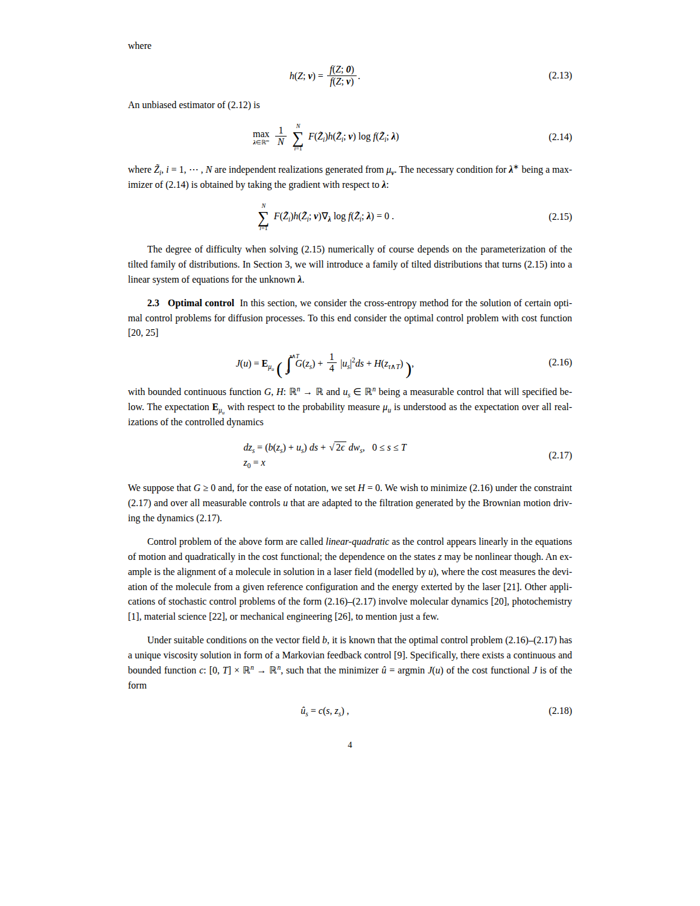where
h(Z; v) = f(Z; 0) f(Z; v) .
(2.13)
An unbiased estimator of (2.12) is
max λ∈ℝm 1 N N ∑ i=1 F(Z̃i)h(Z̃i; v) log f(Z̃i; λ)
(2.14)
where Z̃i, i = 1, ⋯ , N are independent realizations generated from μv. The necessary condition for λ∗ being a maximizer of (2.14) is obtained by taking the gradient with respect to λ:
N ∑ i=1 F(Z̃i)h(Z̃i; v)∇λ log f(Z̃i; λ) = 0 .
(2.15)
The degree of difficulty when solving (2.15) numerically of course depends on the parameterization of the tilted family of distributions. In Section 3, we will introduce a family of tilted distributions that turns (2.15) into a linear system of equations for the unknown λ.
2.3 Optimal control In this section, we consider the cross-entropy method for the solution of certain optimal control problems for diffusion processes. To this end consider the optimal control problem with cost function [20, 25]
J(u) = Eμu ( τ∧T ∫ 0 G(zs) + 14 |us|2ds + H(zτ∧T) ),
(2.16)
with bounded continuous function G, H: ℝn → ℝ and us ∈ ℝn being a measurable control that will specified below. The expectation Eμu with respect to the probability measure μu is understood as the expectation over all realizations of the controlled dynamics
dzs = (b(zs) + us) ds + √2ϵ dws, 0 ≤ s ≤ T z0 = x
(2.17)
We suppose that G ≥ 0 and, for the ease of notation, we set H = 0. We wish to minimize (2.16) under the constraint (2.17) and over all measurable controls u that are adapted to the filtration generated by the Brownian motion driving the dynamics (2.17).
Control problem of the above form are called linear-quadratic as the control appears linearly in the equations of motion and quadratically in the cost functional; the dependence on the states z may be nonlinear though. An example is the alignment of a molecule in solution in a laser field (modelled by u), where the cost measures the deviation of the molecule from a given reference configuration and the energy exterted by the laser [21]. Other applications of stochastic control problems of the form (2.16)–(2.17) involve molecular dynamics [20], photochemistry [1], material science [22], or mechanical engineering [26], to mention just a few.
Under suitable conditions on the vector field b, it is known that the optimal control problem (2.16)–(2.17) has a unique viscosity solution in form of a Markovian feedback control [9]. Specifically, there exists a continuous and bounded function c: [0, T] × ℝn → ℝn, such that the minimizer û = argmin J(u) of the cost functional J is of the form
ûs = c(s, zs) ,
(2.18)
4